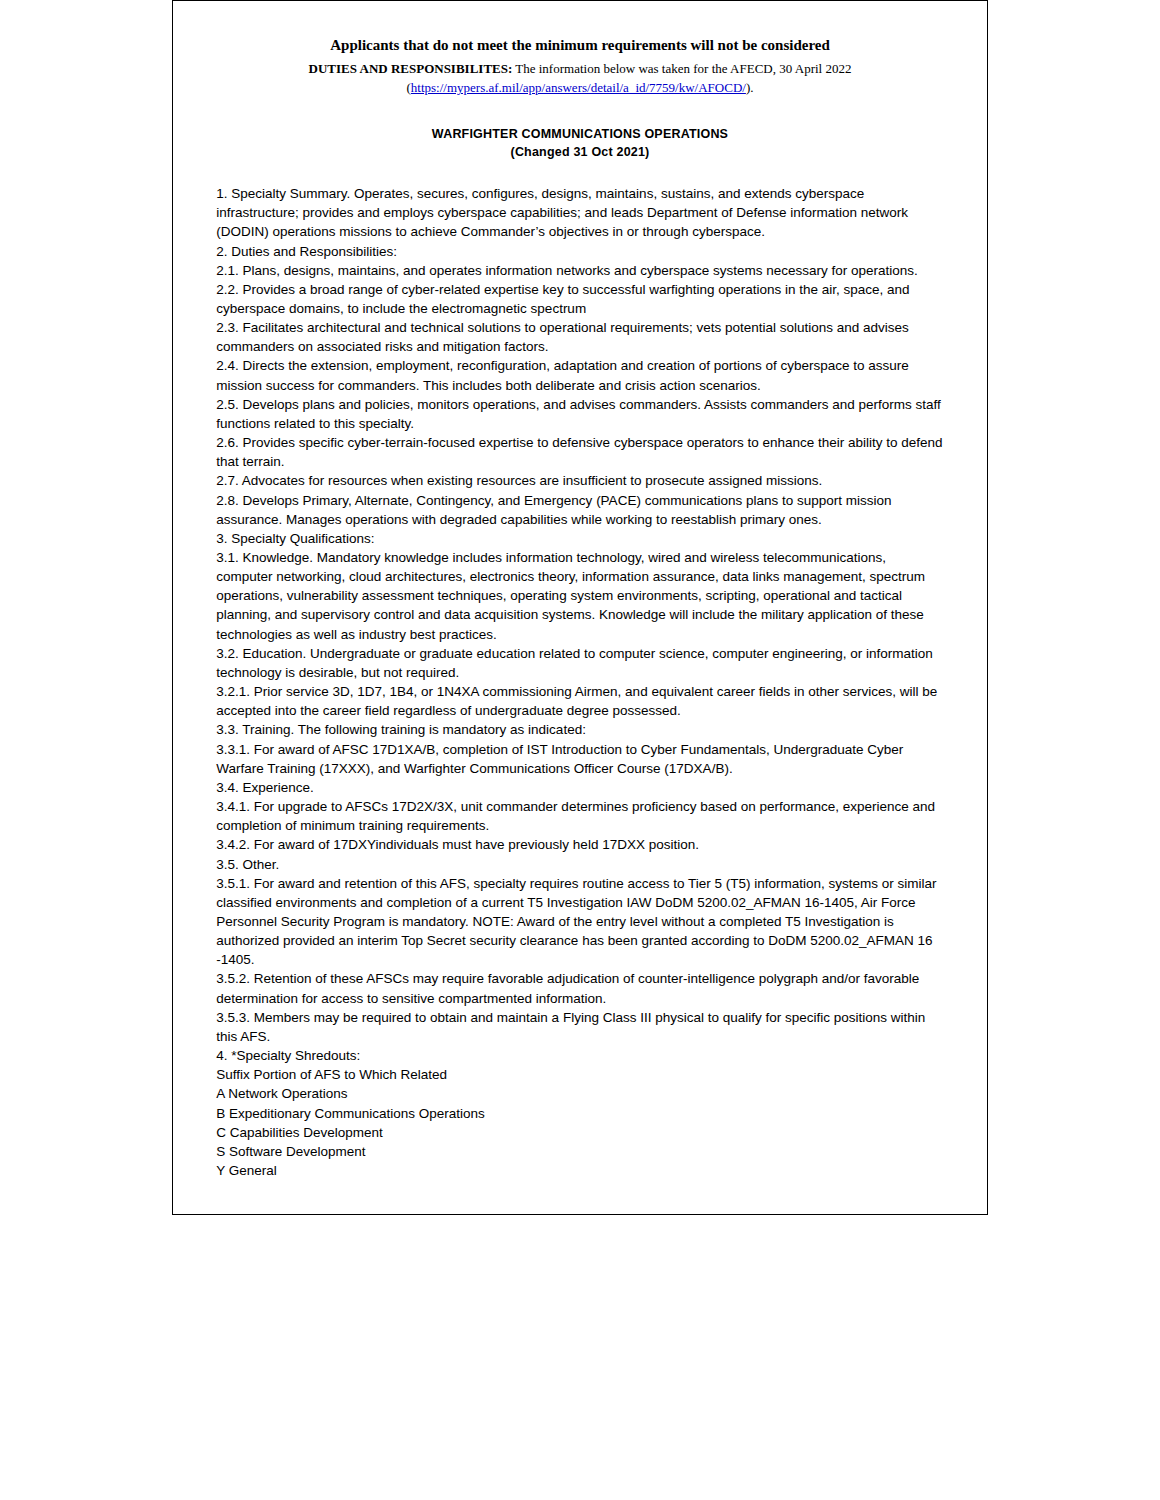Applicants that do not meet the minimum requirements will not be considered
DUTIES AND RESPONSIBILITES: The information below was taken for the AFECD, 30 April 2022
(https://mypers.af.mil/app/answers/detail/a_id/7759/kw/AFOCD/).
WARFIGHTER COMMUNICATIONS OPERATIONS
(Changed 31 Oct 2021)
1. Specialty Summary. Operates, secures, configures, designs, maintains, sustains, and extends cyberspace infrastructure; provides and employs cyberspace capabilities; and leads Department of Defense information network (DODIN) operations missions to achieve Commander’s objectives in or through cyberspace.
2. Duties and Responsibilities:
2.1. Plans, designs, maintains, and operates information networks and cyberspace systems necessary for operations.
2.2. Provides a broad range of cyber-related expertise key to successful warfighting operations in the air, space, and cyberspace domains, to include the electromagnetic spectrum
2.3. Facilitates architectural and technical solutions to operational requirements; vets potential solutions and advises commanders on associated risks and mitigation factors.
2.4. Directs the extension, employment, reconfiguration, adaptation and creation of portions of cyberspace to assure mission success for commanders. This includes both deliberate and crisis action scenarios.
2.5. Develops plans and policies, monitors operations, and advises commanders. Assists commanders and performs staff functions related to this specialty.
2.6. Provides specific cyber-terrain-focused expertise to defensive cyberspace operators to enhance their ability to defend that terrain.
2.7. Advocates for resources when existing resources are insufficient to prosecute assigned missions.
2.8. Develops Primary, Alternate, Contingency, and Emergency (PACE) communications plans to support mission assurance. Manages operations with degraded capabilities while working to reestablish primary ones.
3. Specialty Qualifications:
3.1. Knowledge. Mandatory knowledge includes information technology, wired and wireless telecommunications, computer networking, cloud architectures, electronics theory, information assurance, data links management, spectrum operations, vulnerability assessment techniques, operating system environments, scripting, operational and tactical planning, and supervisory control and data acquisition systems. Knowledge will include the military application of these technologies as well as industry best practices.
3.2. Education. Undergraduate or graduate education related to computer science, computer engineering, or information technology is desirable, but not required.
3.2.1. Prior service 3D, 1D7, 1B4, or 1N4XA commissioning Airmen, and equivalent career fields in other services, will be accepted into the career field regardless of undergraduate degree possessed.
3.3. Training. The following training is mandatory as indicated:
3.3.1. For award of AFSC 17D1XA/B, completion of IST Introduction to Cyber Fundamentals, Undergraduate Cyber Warfare Training (17XXX), and Warfighter Communications Officer Course (17DXA/B).
3.4. Experience.
3.4.1. For upgrade to AFSCs 17D2X/3X, unit commander determines proficiency based on performance, experience and completion of minimum training requirements.
3.4.2. For award of 17DXYindividuals must have previously held 17DXX position.
3.5. Other.
3.5.1. For award and retention of this AFS, specialty requires routine access to Tier 5 (T5) information, systems or similar classified environments and completion of a current T5 Investigation IAW DoDM 5200.02_AFMAN 16-1405, Air Force Personnel Security Program is mandatory. NOTE: Award of the entry level without a completed T5 Investigation is authorized provided an interim Top Secret security clearance has been granted according to DoDM 5200.02_AFMAN 16 -1405.
3.5.2. Retention of these AFSCs may require favorable adjudication of counter-intelligence polygraph and/or favorable determination for access to sensitive compartmented information.
3.5.3. Members may be required to obtain and maintain a Flying Class III physical to qualify for specific positions within this AFS.
4. *Specialty Shredouts:
Suffix Portion of AFS to Which Related
A Network Operations
B Expeditionary Communications Operations
C Capabilities Development
S Software Development
Y General